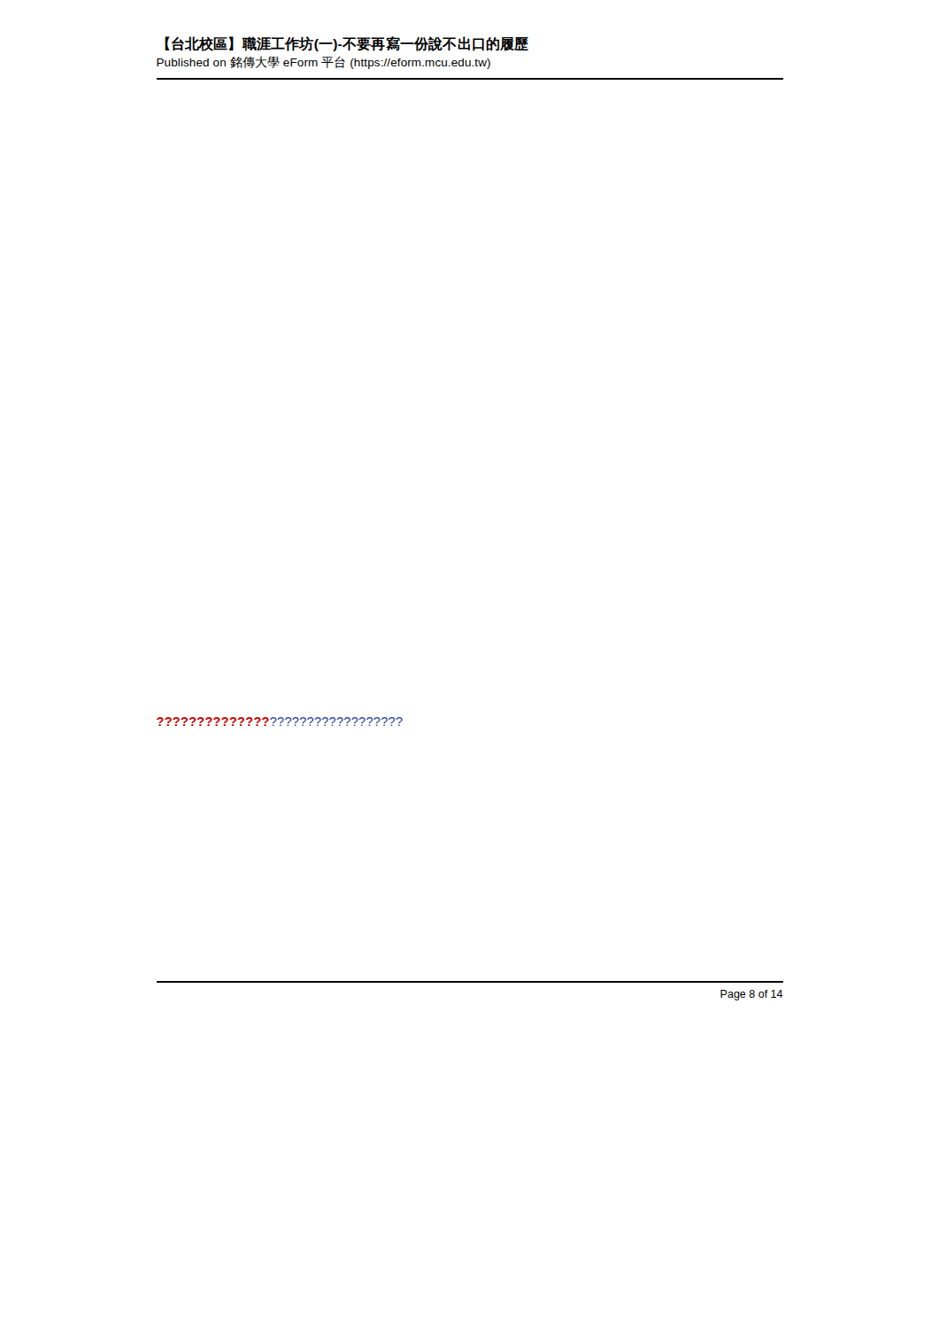【台北校區】職涯工作坊(一)-不要再寫一份說不出口的履歷
Published on 銘傳大學 eForm 平台 (https://eform.mcu.edu.tw)
????????????????????????????????
Page 8 of 14